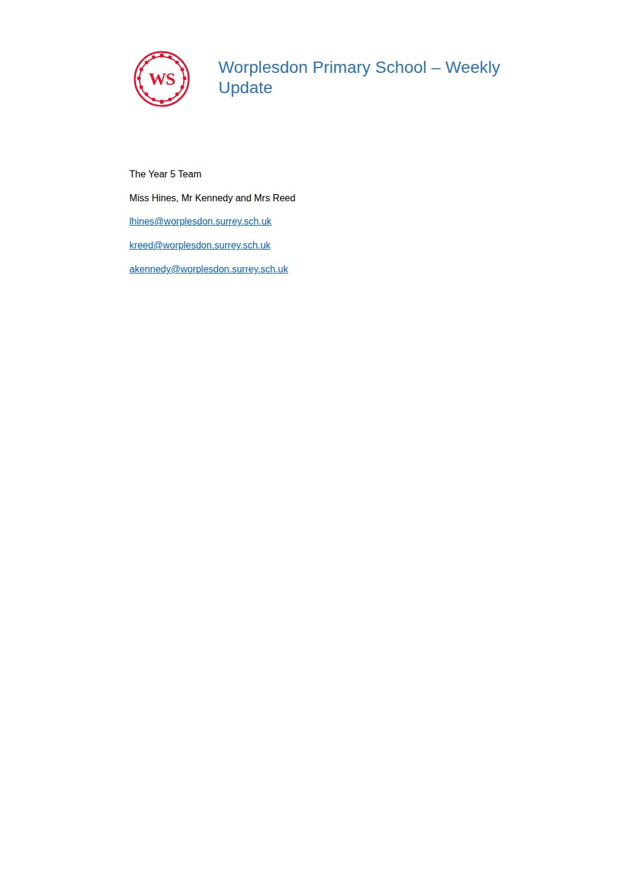WS
Worplesdon Primary School – Weekly Update
The Year 5 Team
Miss Hines, Mr Kennedy and Mrs Reed
lhines@worplesdon.surrey.sch.uk
kreed@worplesdon.surrey.sch.uk
akennedy@worplesdon.surrey.sch.uk